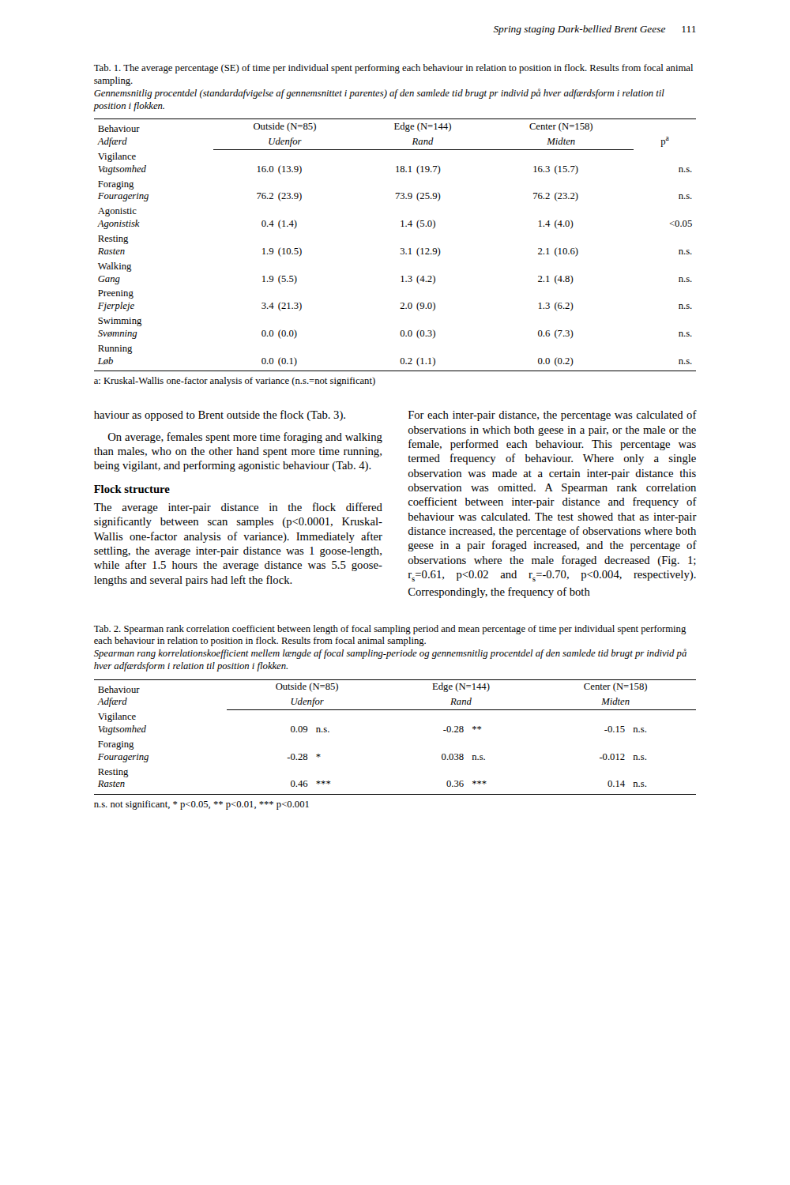Spring staging Dark-bellied Brent Geese 111
Tab. 1. The average percentage (SE) of time per individual spent performing each behaviour in relation to position in flock. Results from focal animal sampling.
Gennemsnitlig procentdel (standardafvigelse af gennemsnittet i parentes) af den samlede tid brugt pr individ på hver adfærdsform i relation til position i flokken.
| Behaviour Adfærd | Outside (N=85) | Edge (N=144) | Center (N=158) | p a |
| --- | --- | --- | --- | --- |
| Udenfor | Rand | Midten |
| Vigilance Vagtsomhed | 16.0 | (13.9) | 18.1 | (19.7) | 16.3 | (15.7) | n.s. |
| Foraging Fouragering | 76.2 | (23.9) | 73.9 | (25.9) | 76.2 | (23.2) | n.s. |
| Agonistic Agonistisk | 0.4 | (1.4) | 1.4 | (5.0) | 1.4 | (4.0) | <0.05 |
| Resting Rasten | 1.9 | (10.5) | 3.1 | (12.9) | 2.1 | (10.6) | n.s. |
| Walking Gang | 1.9 | (5.5) | 1.3 | (4.2) | 2.1 | (4.8) | n.s. |
| Preening Fjerpleje | 3.4 | (21.3) | 2.0 | (9.0) | 1.3 | (6.2) | n.s. |
| Swimming Svømning | 0.0 | (0.0) | 0.0 | (0.3) | 0.6 | (7.3) | n.s. |
| Running Løb | 0.0 | (0.1) | 0.2 | (1.1) | 0.0 | (0.2) | n.s. |
a: Kruskal-Wallis one-factor analysis of variance (n.s.=not significant)
haviour as opposed to Brent outside the flock (Tab. 3).
On average, females spent more time foraging and walking than males, who on the other hand spent more time running, being vigilant, and performing agonistic behaviour (Tab. 4).
Flock structure
The average inter-pair distance in the flock differed significantly between scan samples (p<0.0001, Kruskal-Wallis one-factor analysis of variance). Immediately after settling, the average inter-pair distance was 1 goose-length, while after 1.5 hours the average distance was 5.5 goose-lengths and several pairs had left the flock.
For each inter-pair distance, the percentage was calculated of observations in which both geese in a pair, or the male or the female, performed each behaviour. This percentage was termed frequency of behaviour. Where only a single observation was made at a certain inter-pair distance this observation was omitted. A Spearman rank correlation coefficient between inter-pair distance and frequency of behaviour was calculated. The test showed that as inter-pair distance increased, the percentage of observations where both geese in a pair foraged increased, and the percentage of observations where the male foraged decreased (Fig. 1; rs=0.61, p<0.02 and rs=-0.70, p<0.004, respectively). Correspondingly, the frequency of both
Tab. 2. Spearman rank correlation coefficient between length of focal sampling period and mean percentage of time per individual spent performing each behaviour in relation to position in flock. Results from focal animal sampling.
Spearman rang korrelationskoefficient mellem længde af focal sampling-periode og gennemsnitlig procentdel af den samlede tid brugt pr individ på hver adfærdsform i relation til position i flokken.
| Behaviour Adfærd | Outside (N=85) | Edge (N=144) | Center (N=158) |
| --- | --- | --- | --- |
| Udenfor | Rand | Midten |
| Vigilance Vagtsomhed | 0.09 | n.s. | -0.28 | ** | -0.15 | n.s. |
| Foraging Fouragering | -0.28 | * | 0.038 | n.s. | -0.012 | n.s. |
| Resting Rasten | 0.46 | *** | 0.36 | *** | 0.14 | n.s. |
n.s. not significant, * p<0.05, ** p<0.01, *** p<0.001